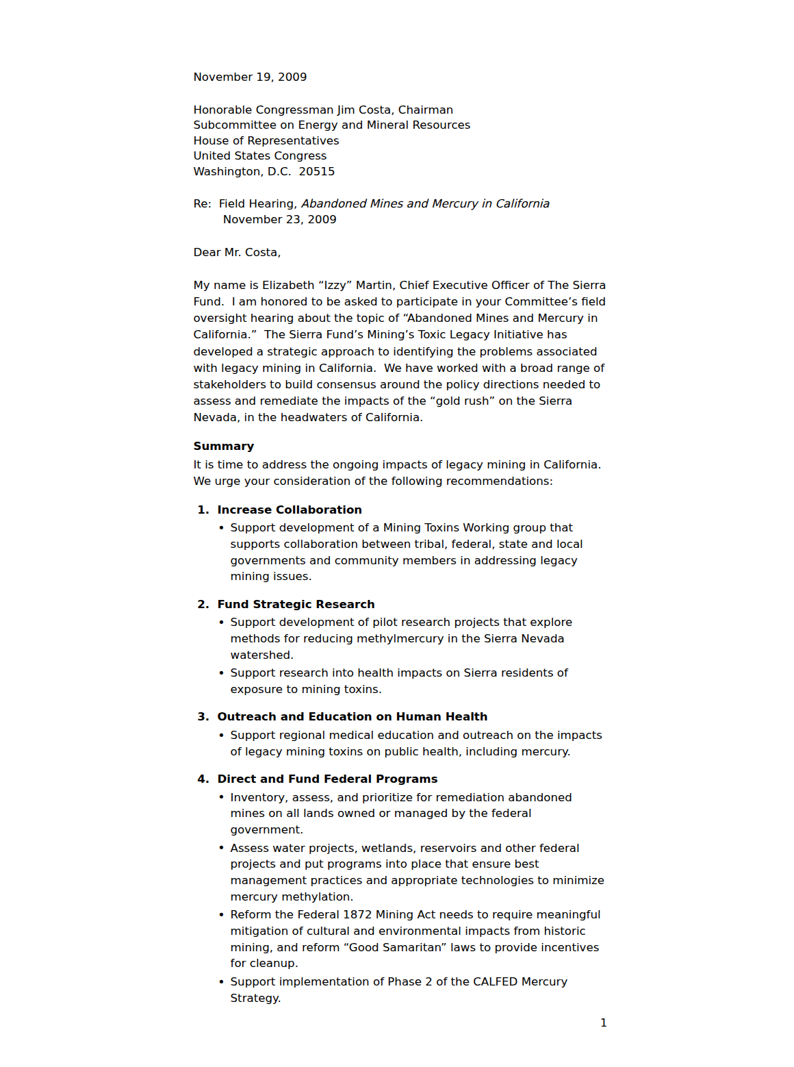November 19, 2009
Honorable Congressman Jim Costa, Chairman
Subcommittee on Energy and Mineral Resources
House of Representatives
United States Congress
Washington, D.C. 20515
Re: Field Hearing, Abandoned Mines and Mercury in California
November 23, 2009
Dear Mr. Costa,
My name is Elizabeth “Izzy” Martin, Chief Executive Officer of The Sierra Fund. I am honored to be asked to participate in your Committee’s field oversight hearing about the topic of “Abandoned Mines and Mercury in California.” The Sierra Fund’s Mining’s Toxic Legacy Initiative has developed a strategic approach to identifying the problems associated with legacy mining in California. We have worked with a broad range of stakeholders to build consensus around the policy directions needed to assess and remediate the impacts of the “gold rush” on the Sierra Nevada, in the headwaters of California.
Summary
It is time to address the ongoing impacts of legacy mining in California. We urge your consideration of the following recommendations:
Increase Collaboration
Support development of a Mining Toxins Working group that supports collaboration between tribal, federal, state and local governments and community members in addressing legacy mining issues.
Fund Strategic Research
Support development of pilot research projects that explore methods for reducing methylmercury in the Sierra Nevada watershed.
Support research into health impacts on Sierra residents of exposure to mining toxins.
Outreach and Education on Human Health
Support regional medical education and outreach on the impacts of legacy mining toxins on public health, including mercury.
Direct and Fund Federal Programs
Inventory, assess, and prioritize for remediation abandoned mines on all lands owned or managed by the federal government.
Assess water projects, wetlands, reservoirs and other federal projects and put programs into place that ensure best management practices and appropriate technologies to minimize mercury methylation.
Reform the Federal 1872 Mining Act needs to require meaningful mitigation of cultural and environmental impacts from historic mining, and reform “Good Samaritan” laws to provide incentives for cleanup.
Support implementation of Phase 2 of the CALFED Mercury Strategy.
1